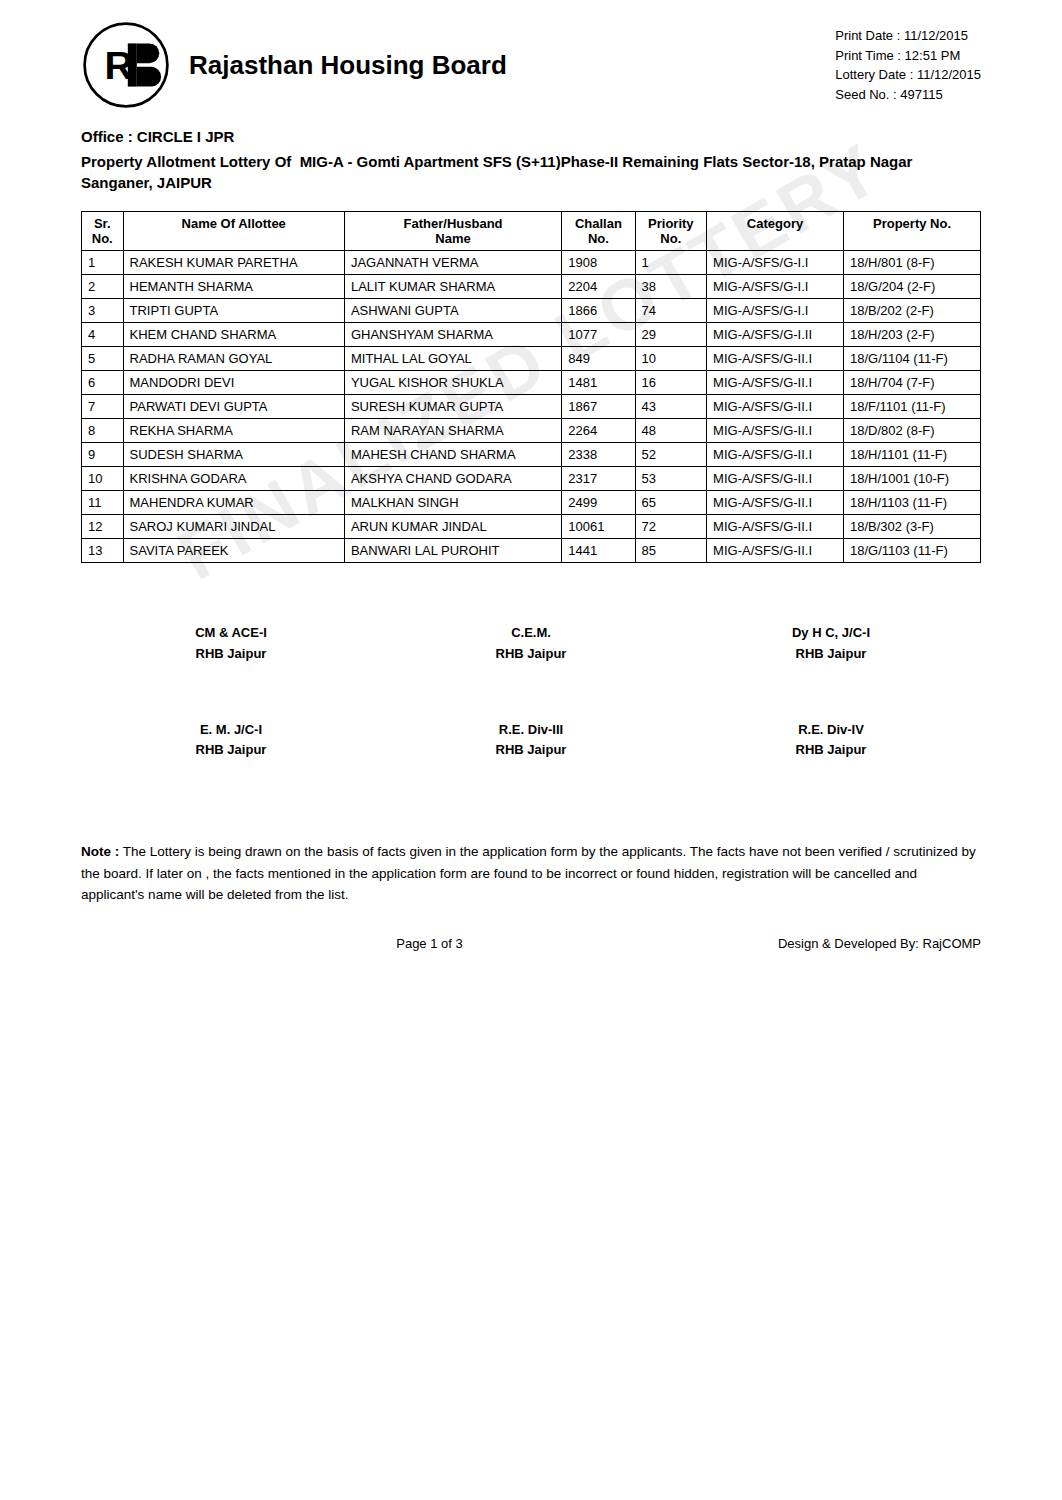FINALIZED LOTTERY
R
Rajasthan Housing Board
Print Date : 11/12/2015
Print Time : 12:51 PM
Lottery Date : 11/12/2015
Seed No. : 497115
Office : CIRCLE I JPR
Property Allotment Lottery Of MIG-A - Gomti Apartment SFS (S+11)Phase-II Remaining Flats Sector-18, Pratap Nagar Sanganer, JAIPUR
| Sr. No. | Name Of Allottee | Father/Husband Name | Challan No. | Priority No. | Category | Property No. |
| --- | --- | --- | --- | --- | --- | --- |
| 1 | RAKESH KUMAR PARETHA | JAGANNATH VERMA | 1908 | 1 | MIG-A/SFS/G-I.I | 18/H/801 (8-F) |
| 2 | HEMANTH SHARMA | LALIT KUMAR SHARMA | 2204 | 38 | MIG-A/SFS/G-I.I | 18/G/204 (2-F) |
| 3 | TRIPTI GUPTA | ASHWANI GUPTA | 1866 | 74 | MIG-A/SFS/G-I.I | 18/B/202 (2-F) |
| 4 | KHEM CHAND SHARMA | GHANSHYAM SHARMA | 1077 | 29 | MIG-A/SFS/G-I.II | 18/H/203 (2-F) |
| 5 | RADHA RAMAN GOYAL | MITHAL LAL GOYAL | 849 | 10 | MIG-A/SFS/G-II.I | 18/G/1104 (11-F) |
| 6 | MANDODRI DEVI | YUGAL KISHOR SHUKLA | 1481 | 16 | MIG-A/SFS/G-II.I | 18/H/704 (7-F) |
| 7 | PARWATI DEVI GUPTA | SURESH KUMAR GUPTA | 1867 | 43 | MIG-A/SFS/G-II.I | 18/F/1101 (11-F) |
| 8 | REKHA SHARMA | RAM NARAYAN SHARMA | 2264 | 48 | MIG-A/SFS/G-II.I | 18/D/802 (8-F) |
| 9 | SUDESH SHARMA | MAHESH CHAND SHARMA | 2338 | 52 | MIG-A/SFS/G-II.I | 18/H/1101 (11-F) |
| 10 | KRISHNA GODARA | AKSHYA CHAND GODARA | 2317 | 53 | MIG-A/SFS/G-II.I | 18/H/1001 (10-F) |
| 11 | MAHENDRA KUMAR | MALKHAN SINGH | 2499 | 65 | MIG-A/SFS/G-II.I | 18/H/1103 (11-F) |
| 12 | SAROJ KUMARI JINDAL | ARUN KUMAR JINDAL | 10061 | 72 | MIG-A/SFS/G-II.I | 18/B/302 (3-F) |
| 13 | SAVITA PAREEK | BANWARI LAL PUROHIT | 1441 | 85 | MIG-A/SFS/G-II.I | 18/G/1103 (11-F) |
CM & ACE-I
RHB Jaipur
C.E.M.
RHB Jaipur
Dy H C, J/C-I
RHB Jaipur
E. M. J/C-I
RHB Jaipur
R.E. Div-III
RHB Jaipur
R.E. Div-IV
RHB Jaipur
Note : The Lottery is being drawn on the basis of facts given in the application form by the applicants. The facts have not been verified / scrutinized by the board. If later on , the facts mentioned in the application form are found to be incorrect or found hidden, registration will be cancelled and applicant's name will be deleted from the list.
Page 1 of 3
Design & Developed By: RajCOMP